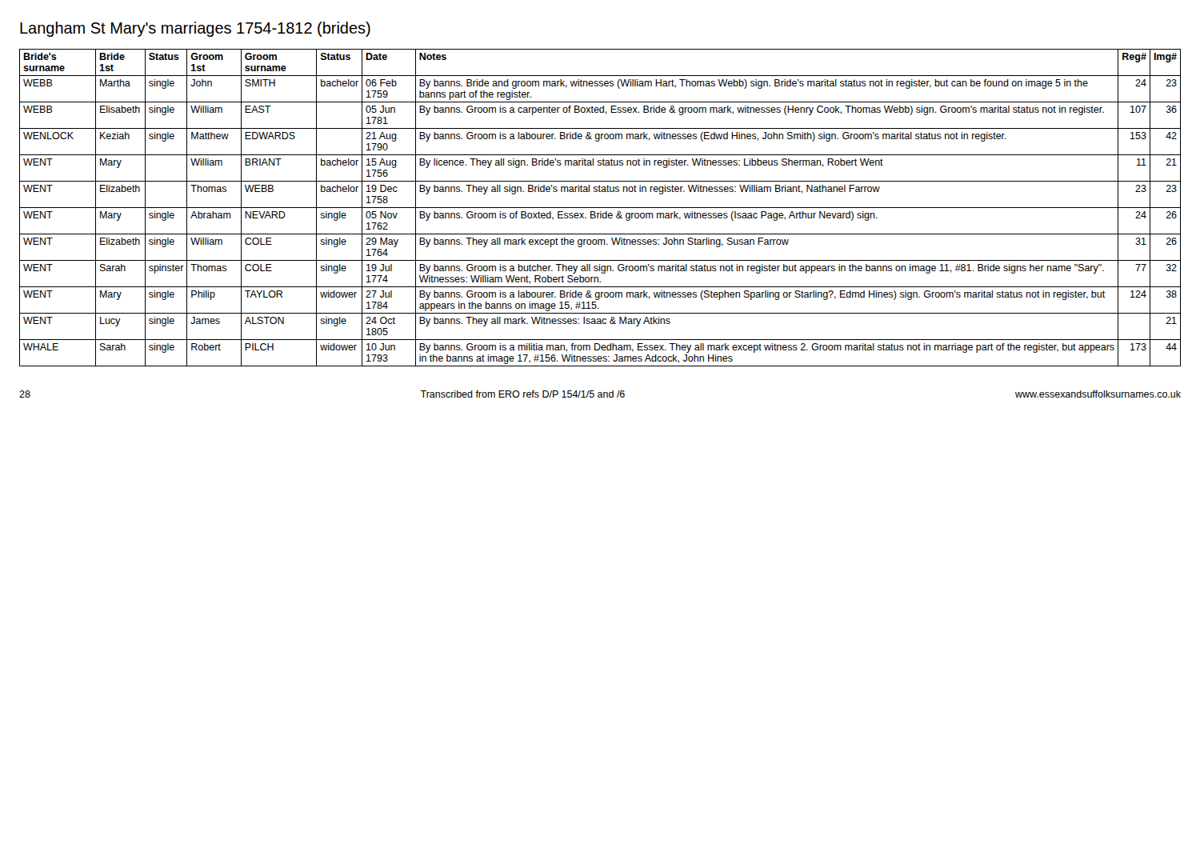Langham St Mary's marriages 1754-1812 (brides)
| Bride's surname | Bride 1st | Status | Groom 1st | Groom surname | Status | Date | Notes | Reg# | Img# |
| --- | --- | --- | --- | --- | --- | --- | --- | --- | --- |
| WEBB | Martha | single | John | SMITH | bachelor | 06 Feb 1759 | By banns. Bride and groom mark, witnesses (William Hart, Thomas Webb) sign. Bride's marital status not in register, but can be found on image 5 in the banns part of the register. | 24 | 23 |
| WEBB | Elisabeth | single | William | EAST | | 05 Jun 1781 | By banns. Groom is a carpenter of Boxted, Essex. Bride & groom mark, witnesses (Henry Cook, Thomas Webb) sign. Groom's marital status not in register. | 107 | 36 |
| WENLOCK | Keziah | single | Matthew | EDWARDS | | 21 Aug 1790 | By banns. Groom is a labourer. Bride & groom mark, witnesses (Edwd Hines, John Smith) sign. Groom's marital status not in register. | 153 | 42 |
| WENT | Mary | | William | BRIANT | bachelor | 15 Aug 1756 | By licence. They all sign. Bride's marital status not in register. Witnesses: Libbeus Sherman, Robert Went | 11 | 21 |
| WENT | Elizabeth | | Thomas | WEBB | bachelor | 19 Dec 1758 | By banns. They all sign. Bride's marital status not in register. Witnesses: William Briant, Nathanel Farrow | 23 | 23 |
| WENT | Mary | single | Abraham | NEVARD | single | 05 Nov 1762 | By banns. Groom is of Boxted, Essex. Bride & groom mark, witnesses (Isaac Page, Arthur Nevard) sign. | 24 | 26 |
| WENT | Elizabeth | single | William | COLE | single | 29 May 1764 | By banns. They all mark except the groom. Witnesses: John Starling, Susan Farrow | 31 | 26 |
| WENT | Sarah | spinster | Thomas | COLE | single | 19 Jul 1774 | By banns. Groom is a butcher. They all sign. Groom's marital status not in register but appears in the banns on image 11, #81. Bride signs her name "Sary". Witnesses: William Went, Robert Seborn. | 77 | 32 |
| WENT | Mary | single | Philip | TAYLOR | widower | 27 Jul 1784 | By banns. Groom is a labourer. Bride & groom mark, witnesses (Stephen Sparling or Starling?, Edmd Hines) sign. Groom's marital status not in register, but appears in the banns on image 15, #115. | 124 | 38 |
| WENT | Lucy | single | James | ALSTON | single | 24 Oct 1805 | By banns. They all mark. Witnesses: Isaac & Mary Atkins | | 21 |
| WHALE | Sarah | single | Robert | PILCH | widower | 10 Jun 1793 | By banns. Groom is a militia man, from Dedham, Essex. They all mark except witness 2. Groom marital status not in marriage part of the register, but appears in the banns at image 17, #156. Witnesses: James Adcock, John Hines | 173 | 44 |
28
Transcribed from ERO refs D/P 154/1/5 and /6
www.essexandsuffolksurnames.co.uk